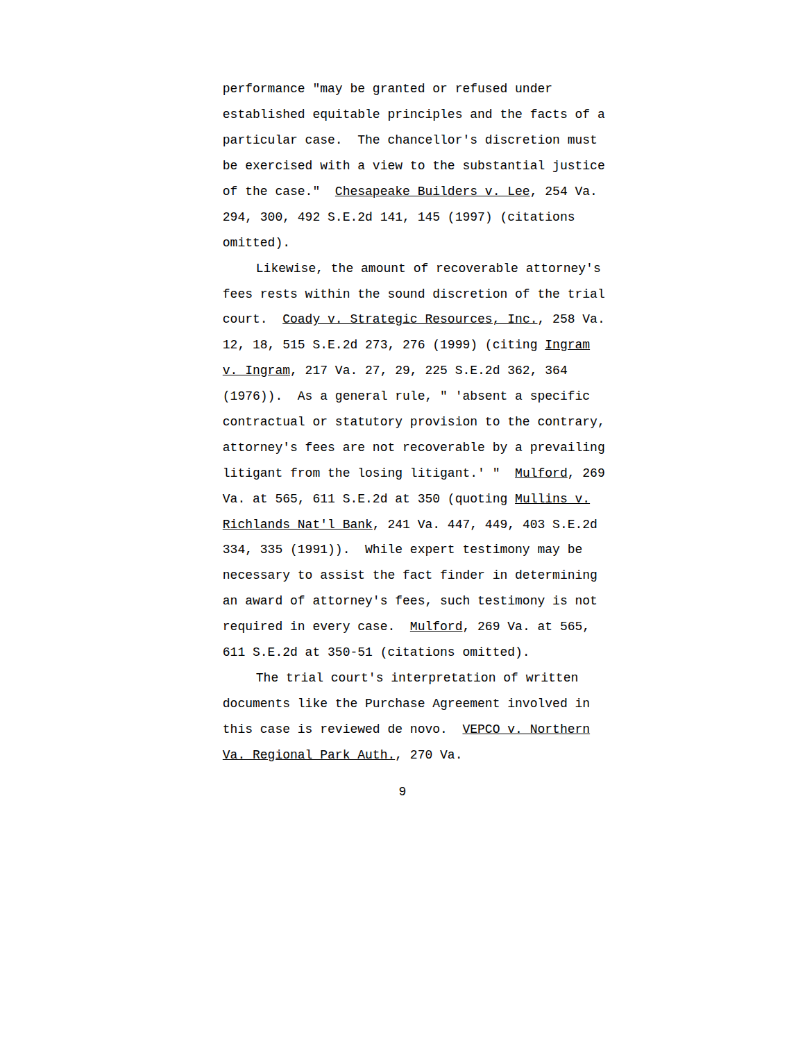performance "may be granted or refused under established equitable principles and the facts of a particular case. The chancellor's discretion must be exercised with a view to the substantial justice of the case." Chesapeake Builders v. Lee, 254 Va. 294, 300, 492 S.E.2d 141, 145 (1997) (citations omitted).
Likewise, the amount of recoverable attorney's fees rests within the sound discretion of the trial court. Coady v. Strategic Resources, Inc., 258 Va. 12, 18, 515 S.E.2d 273, 276 (1999) (citing Ingram v. Ingram, 217 Va. 27, 29, 225 S.E.2d 362, 364 (1976)). As a general rule, " 'absent a specific contractual or statutory provision to the contrary, attorney's fees are not recoverable by a prevailing litigant from the losing litigant.' " Mulford, 269 Va. at 565, 611 S.E.2d at 350 (quoting Mullins v. Richlands Nat'l Bank, 241 Va. 447, 449, 403 S.E.2d 334, 335 (1991)). While expert testimony may be necessary to assist the fact finder in determining an award of attorney's fees, such testimony is not required in every case. Mulford, 269 Va. at 565, 611 S.E.2d at 350-51 (citations omitted).
The trial court's interpretation of written documents like the Purchase Agreement involved in this case is reviewed de novo. VEPCO v. Northern Va. Regional Park Auth., 270 Va.
9